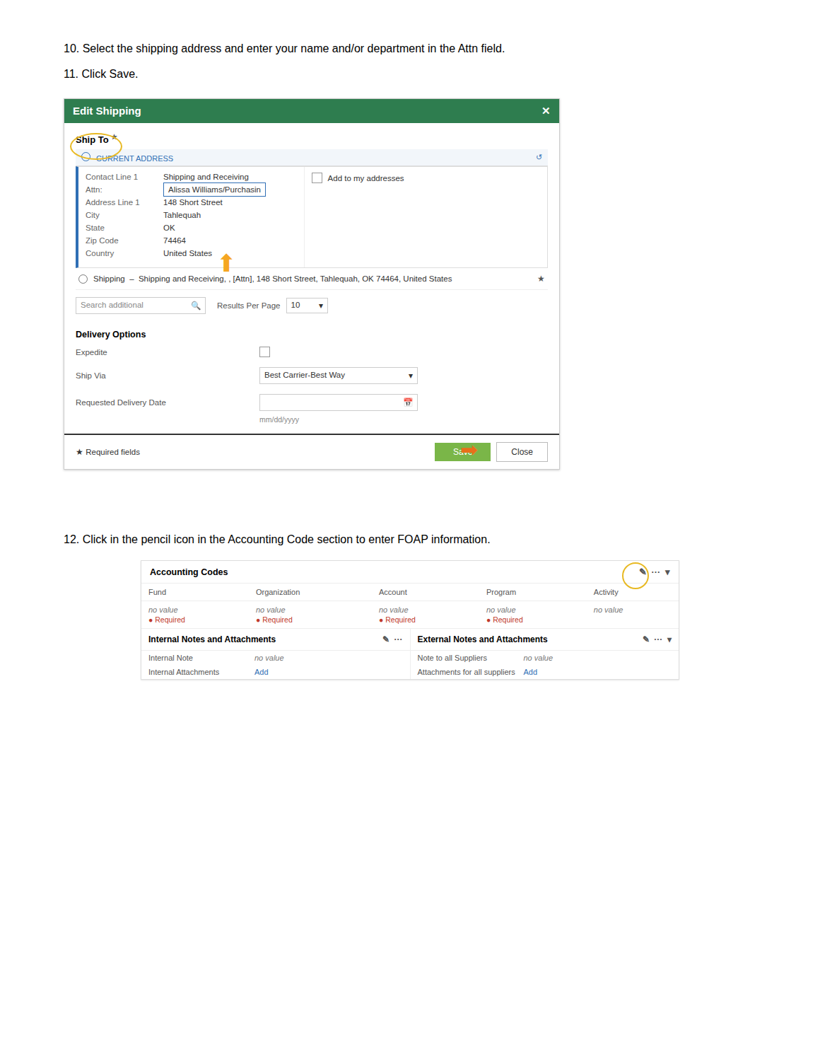10. Select the shipping address and enter your name and/or department in the Attn field.
11. Click Save.
Edit Shipping ✕
Ship To ★
CURRENT ADDRESS ↺
Contact Line 1
Shipping and Receiving
Attn:
Alissa Williams/Purchasin
Address Line 1
148 Short Street
City
Tahlequah
State
OK
Zip Code
74464
Country
United States
Add to my addresses
⬆
Shipping – Shipping and Receiving, , [Attn], 148 Short Street, Tahlequah, OK 74464, United States ★
Search additional🔍
Results Per Page
10▾
Delivery Options
Expedite
Ship Via
Best Carrier-Best Way▾
Requested Delivery Date
📅
mm/dd/yyyy
★ Required fields
➡
Save Close
12. Click in the pencil icon in the Accounting Code section to enter FOAP information.
Accounting Codes ✎ ··· ▾
| Fund | Organization | Account | Program | Activity |
| --- | --- | --- | --- | --- |
| no value ● Required | no value ● Required | no value ● Required | no value ● Required | no value |
Internal Notes and Attachments ✎ ···
Internal Note
no value
Internal Attachments
Add
External Notes and Attachments ✎ ··· ▾
Note to all Suppliers
no value
Attachments for all suppliers
Add